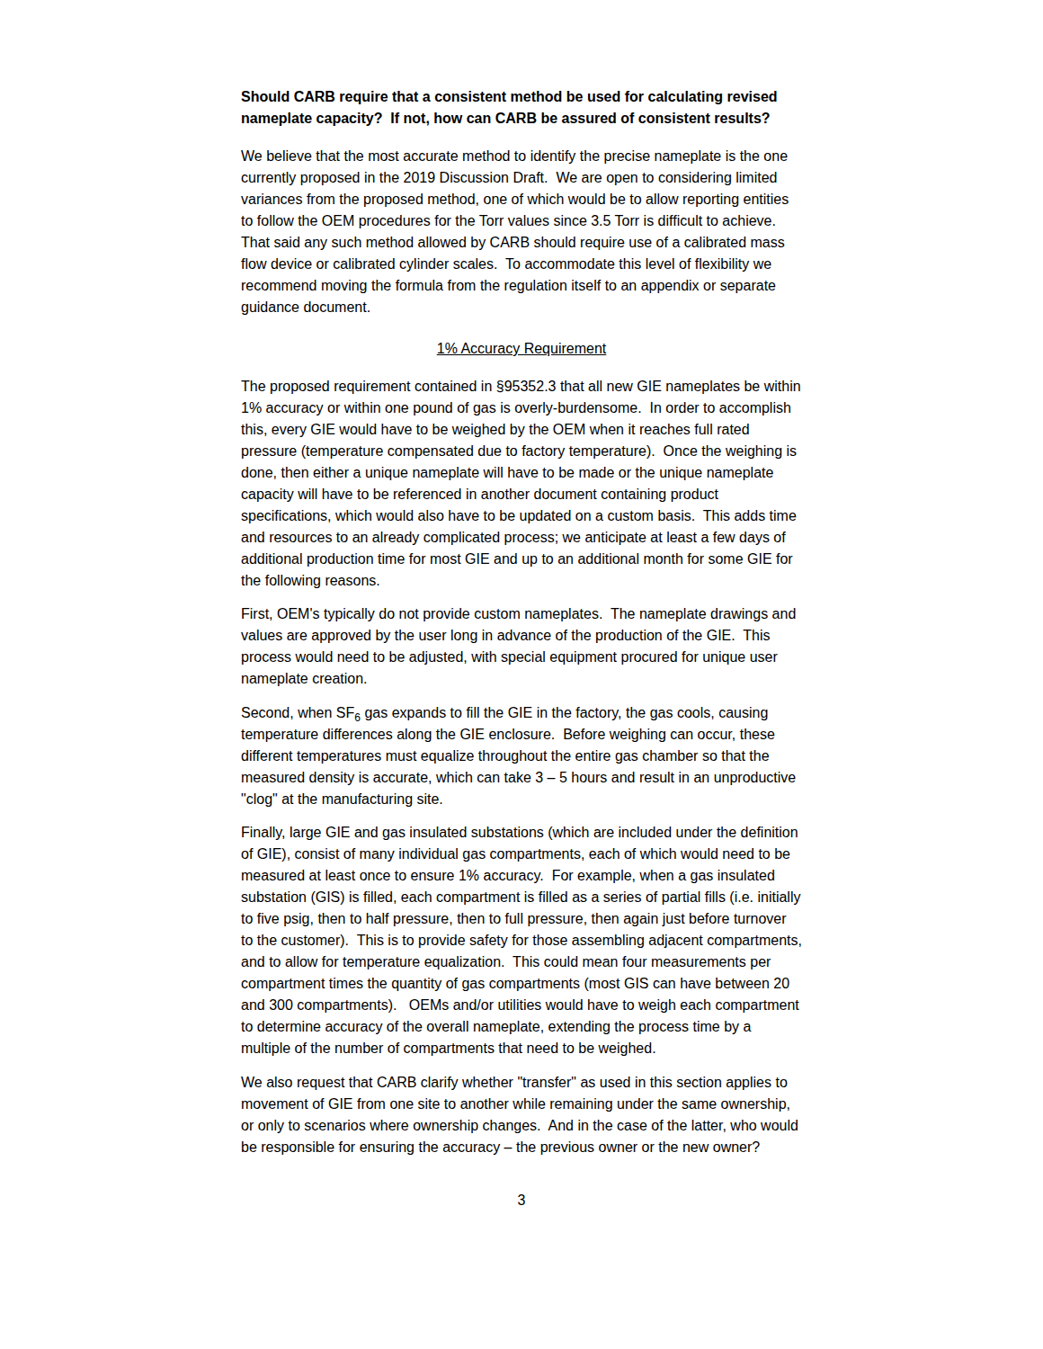Should CARB require that a consistent method be used for calculating revised nameplate capacity? If not, how can CARB be assured of consistent results?
We believe that the most accurate method to identify the precise nameplate is the one currently proposed in the 2019 Discussion Draft. We are open to considering limited variances from the proposed method, one of which would be to allow reporting entities to follow the OEM procedures for the Torr values since 3.5 Torr is difficult to achieve. That said any such method allowed by CARB should require use of a calibrated mass flow device or calibrated cylinder scales. To accommodate this level of flexibility we recommend moving the formula from the regulation itself to an appendix or separate guidance document.
1% Accuracy Requirement
The proposed requirement contained in §95352.3 that all new GIE nameplates be within 1% accuracy or within one pound of gas is overly-burdensome. In order to accomplish this, every GIE would have to be weighed by the OEM when it reaches full rated pressure (temperature compensated due to factory temperature). Once the weighing is done, then either a unique nameplate will have to be made or the unique nameplate capacity will have to be referenced in another document containing product specifications, which would also have to be updated on a custom basis. This adds time and resources to an already complicated process; we anticipate at least a few days of additional production time for most GIE and up to an additional month for some GIE for the following reasons.
First, OEM's typically do not provide custom nameplates. The nameplate drawings and values are approved by the user long in advance of the production of the GIE. This process would need to be adjusted, with special equipment procured for unique user nameplate creation.
Second, when SF6 gas expands to fill the GIE in the factory, the gas cools, causing temperature differences along the GIE enclosure. Before weighing can occur, these different temperatures must equalize throughout the entire gas chamber so that the measured density is accurate, which can take 3 – 5 hours and result in an unproductive "clog" at the manufacturing site.
Finally, large GIE and gas insulated substations (which are included under the definition of GIE), consist of many individual gas compartments, each of which would need to be measured at least once to ensure 1% accuracy. For example, when a gas insulated substation (GIS) is filled, each compartment is filled as a series of partial fills (i.e. initially to five psig, then to half pressure, then to full pressure, then again just before turnover to the customer). This is to provide safety for those assembling adjacent compartments, and to allow for temperature equalization. This could mean four measurements per compartment times the quantity of gas compartments (most GIS can have between 20 and 300 compartments). OEMs and/or utilities would have to weigh each compartment to determine accuracy of the overall nameplate, extending the process time by a multiple of the number of compartments that need to be weighed.
We also request that CARB clarify whether "transfer" as used in this section applies to movement of GIE from one site to another while remaining under the same ownership, or only to scenarios where ownership changes. And in the case of the latter, who would be responsible for ensuring the accuracy – the previous owner or the new owner?
3